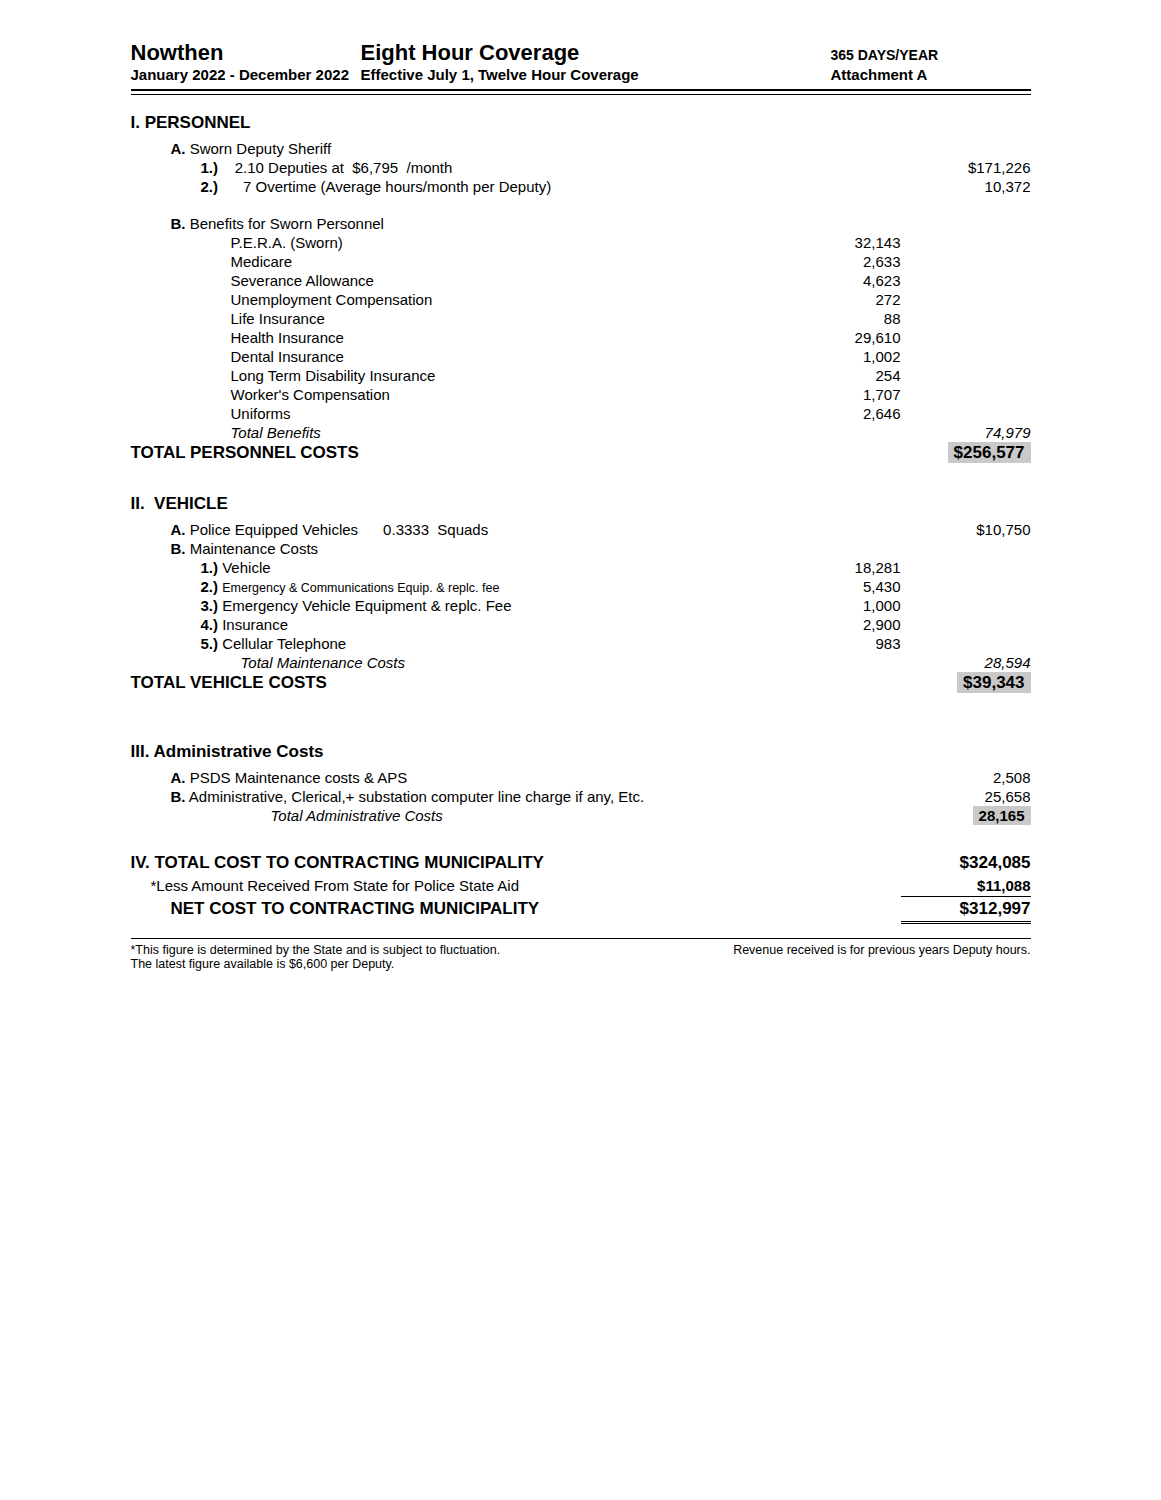Nowthen
Eight Hour Coverage
365 DAYS/YEAR
January 2022 - December 2022
Effective July 1, Twelve Hour Coverage
Attachment A
I. PERSONNEL
| A. Sworn Deputy Sheriff | | |
| 1.) 2.10 Deputies at $6,795 /month | | $171,226 |
| 2.) 7 Overtime (Average hours/month per Deputy) | | 10,372 |
| B. Benefits for Sworn Personnel | | |
| P.E.R.A. (Sworn) | 32,143 | |
| Medicare | 2,633 | |
| Severance Allowance | 4,623 | |
| Unemployment Compensation | 272 | |
| Life Insurance | 88 | |
| Health Insurance | 29,610 | |
| Dental Insurance | 1,002 | |
| Long Term Disability Insurance | 254 | |
| Worker's Compensation | 1,707 | |
| Uniforms | 2,646 | |
| Total Benefits | | 74,979 |
| TOTAL PERSONNEL COSTS | | $256,577 |
II. VEHICLE
| A. Police Equipped Vehicles 0.3333 Squads | | $10,750 |
| B. Maintenance Costs | | |
| 1.) Vehicle | 18,281 | |
| 2.) Emergency & Communications Equip. & replc. fee | 5,430 | |
| 3.) Emergency Vehicle Equipment & replc. Fee | 1,000 | |
| 4.) Insurance | 2,900 | |
| 5.) Cellular Telephone | 983 | |
| Total Maintenance Costs | | 28,594 |
| TOTAL VEHICLE COSTS | | $39,343 |
III. Administrative Costs
| A. PSDS Maintenance costs & APS | | 2,508 |
| B. Administrative, Clerical,+ substation computer line charge if any, Etc. | | 25,658 |
| Total Administrative Costs | | 28,165 |
| IV. TOTAL COST TO CONTRACTING MUNICIPALITY | $324,085 |
| *Less Amount Received From State for Police State Aid | $11,088 |
| NET COST TO CONTRACTING MUNICIPALITY | $312,997 |
*This figure is determined by the State and is subject to fluctuation.
Revenue received is for previous years Deputy hours.
The latest figure available is $6,600 per Deputy.